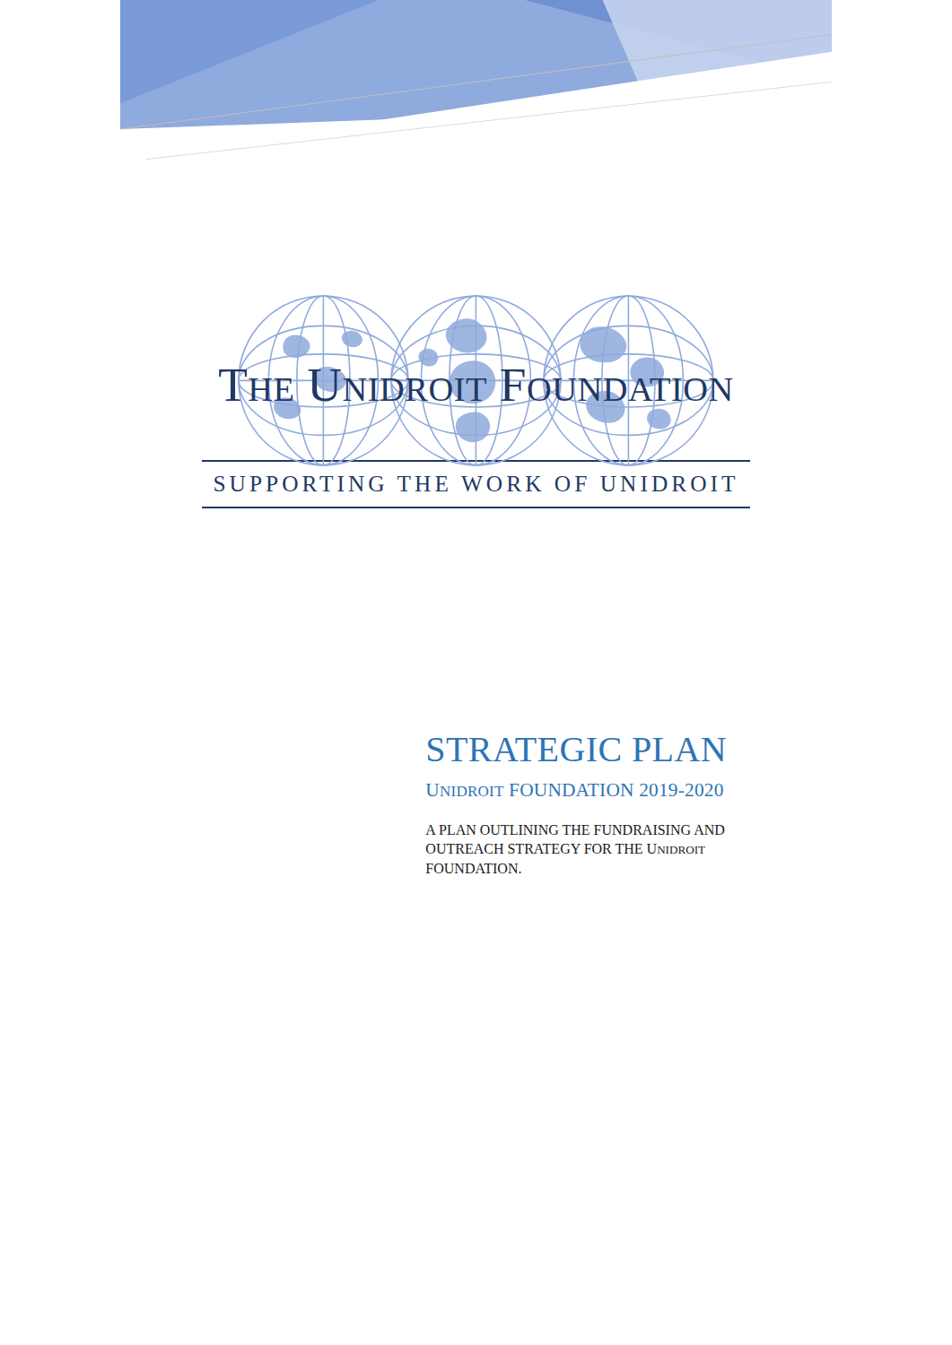THE UNIDROIT FOUNDATION
Supporting the work of UNIDROIT
STRATEGIC PLAN
UNIDROIT FOUNDATION 2019-2020
A PLAN OUTLINING THE FUNDRAISING AND OUTREACH STRATEGY FOR THE UNIDROIT FOUNDATION.